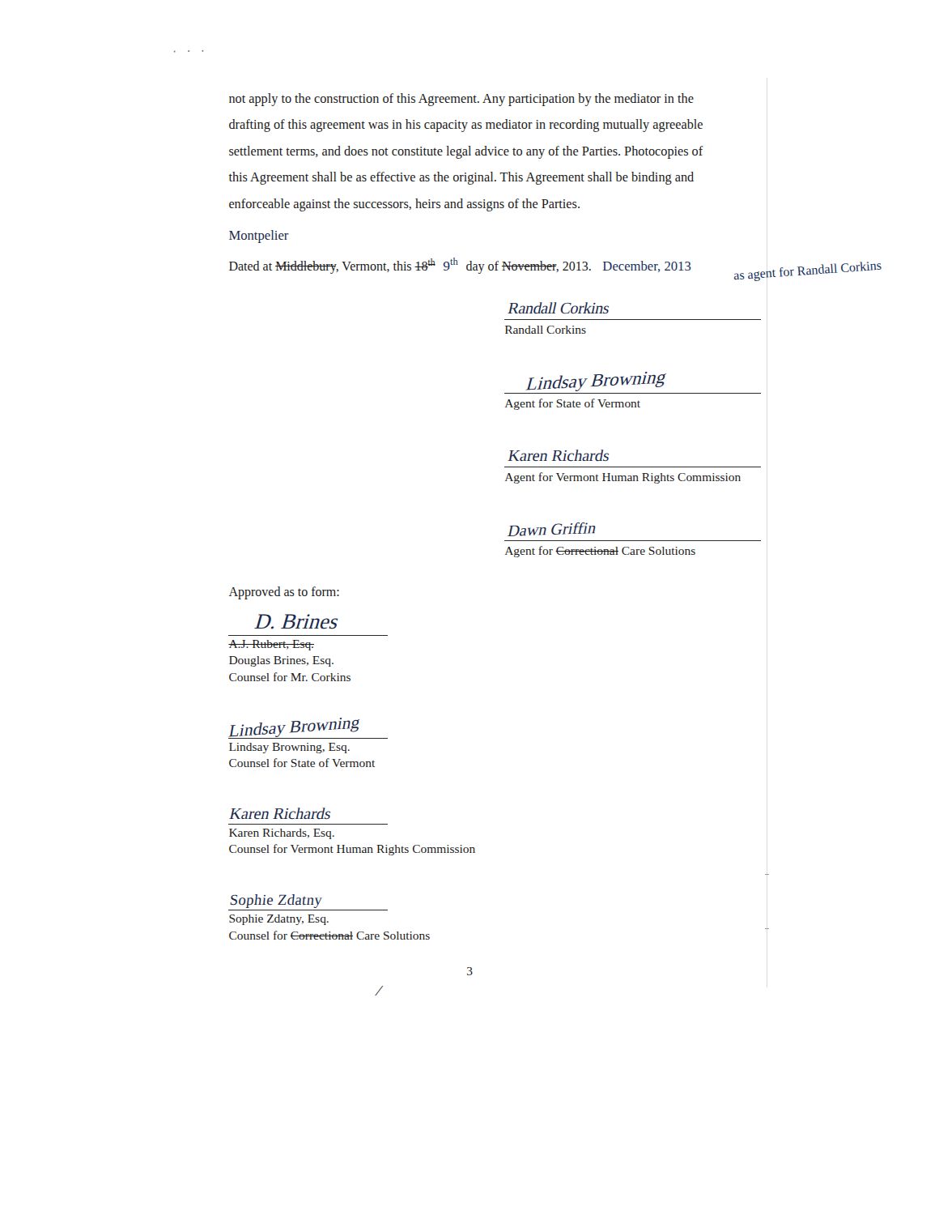. . .
not apply to the construction of this Agreement. Any participation by the mediator in the drafting of this agreement was in his capacity as mediator in recording mutually agreeable settlement terms, and does not constitute legal advice to any of the Parties. Photocopies of this Agreement shall be as effective as the original. This Agreement shall be binding and enforceable against the successors, heirs and assigns of the Parties.
Montpelier
Dated at Middlebury, Vermont, this 18th 9th day of November, 2013. December, 2013
Randall Corkins as agent for Randall Corkins
Randall Corkins
Lindsay Browning
Agent for State of Vermont
Karen Richards
Agent for Vermont Human Rights Commission
Dawn Griffin
Agent for Correctional Care Solutions
Approved as to form:
D. Brines
A.J. Rubert, Esq.
Douglas Brines, Esq.
Counsel for Mr. Corkins
Lindsay Browning
Lindsay Browning, Esq.
Counsel for State of Vermont
Karen Richards
Karen Richards, Esq.
Counsel for Vermont Human Rights Commission
Sophie Zdatny
Sophie Zdatny, Esq.
Counsel for Correctional Care Solutions
3
/